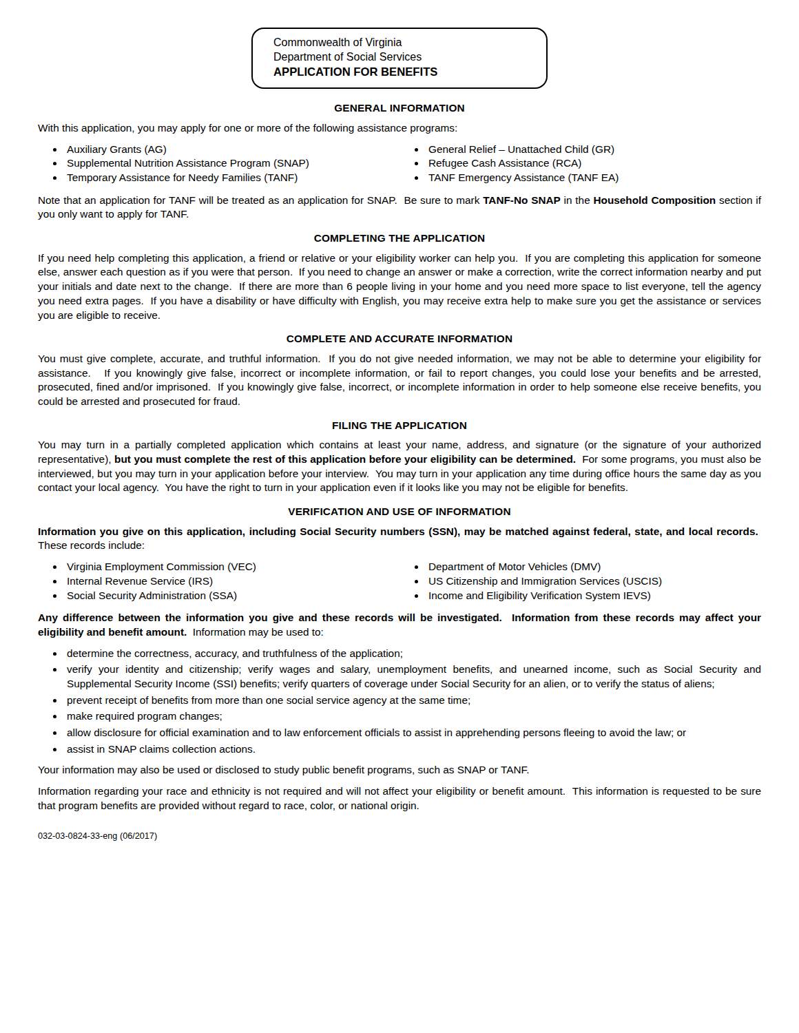Commonwealth of Virginia
Department of Social Services
APPLICATION FOR BENEFITS
GENERAL INFORMATION
With this application, you may apply for one or more of the following assistance programs:
| Auxiliary Grants (AG) Supplemental Nutrition Assistance Program (SNAP) Temporary Assistance for Needy Families (TANF) | General Relief – Unattached Child (GR) Refugee Cash Assistance (RCA) TANF Emergency Assistance (TANF EA) |
Note that an application for TANF will be treated as an application for SNAP. Be sure to mark TANF-No SNAP in the Household Composition section if you only want to apply for TANF.
COMPLETING THE APPLICATION
If you need help completing this application, a friend or relative or your eligibility worker can help you. If you are completing this application for someone else, answer each question as if you were that person. If you need to change an answer or make a correction, write the correct information nearby and put your initials and date next to the change. If there are more than 6 people living in your home and you need more space to list everyone, tell the agency you need extra pages. If you have a disability or have difficulty with English, you may receive extra help to make sure you get the assistance or services you are eligible to receive.
COMPLETE AND ACCURATE INFORMATION
You must give complete, accurate, and truthful information. If you do not give needed information, we may not be able to determine your eligibility for assistance. If you knowingly give false, incorrect or incomplete information, or fail to report changes, you could lose your benefits and be arrested, prosecuted, fined and/or imprisoned. If you knowingly give false, incorrect, or incomplete information in order to help someone else receive benefits, you could be arrested and prosecuted for fraud.
FILING THE APPLICATION
You may turn in a partially completed application which contains at least your name, address, and signature (or the signature of your authorized representative), but you must complete the rest of this application before your eligibility can be determined. For some programs, you must also be interviewed, but you may turn in your application before your interview. You may turn in your application any time during office hours the same day as you contact your local agency. You have the right to turn in your application even if it looks like you may not be eligible for benefits.
VERIFICATION AND USE OF INFORMATION
Information you give on this application, including Social Security numbers (SSN), may be matched against federal, state, and local records. These records include:
| Virginia Employment Commission (VEC) Internal Revenue Service (IRS) Social Security Administration (SSA) | Department of Motor Vehicles (DMV) US Citizenship and Immigration Services (USCIS) Income and Eligibility Verification System IEVS) |
Any difference between the information you give and these records will be investigated. Information from these records may affect your eligibility and benefit amount. Information may be used to:
determine the correctness, accuracy, and truthfulness of the application;
verify your identity and citizenship; verify wages and salary, unemployment benefits, and unearned income, such as Social Security and Supplemental Security Income (SSI) benefits; verify quarters of coverage under Social Security for an alien, or to verify the status of aliens;
prevent receipt of benefits from more than one social service agency at the same time;
make required program changes;
allow disclosure for official examination and to law enforcement officials to assist in apprehending persons fleeing to avoid the law; or
assist in SNAP claims collection actions.
Your information may also be used or disclosed to study public benefit programs, such as SNAP or TANF.
Information regarding your race and ethnicity is not required and will not affect your eligibility or benefit amount. This information is requested to be sure that program benefits are provided without regard to race, color, or national origin.
032-03-0824-33-eng (06/2017)